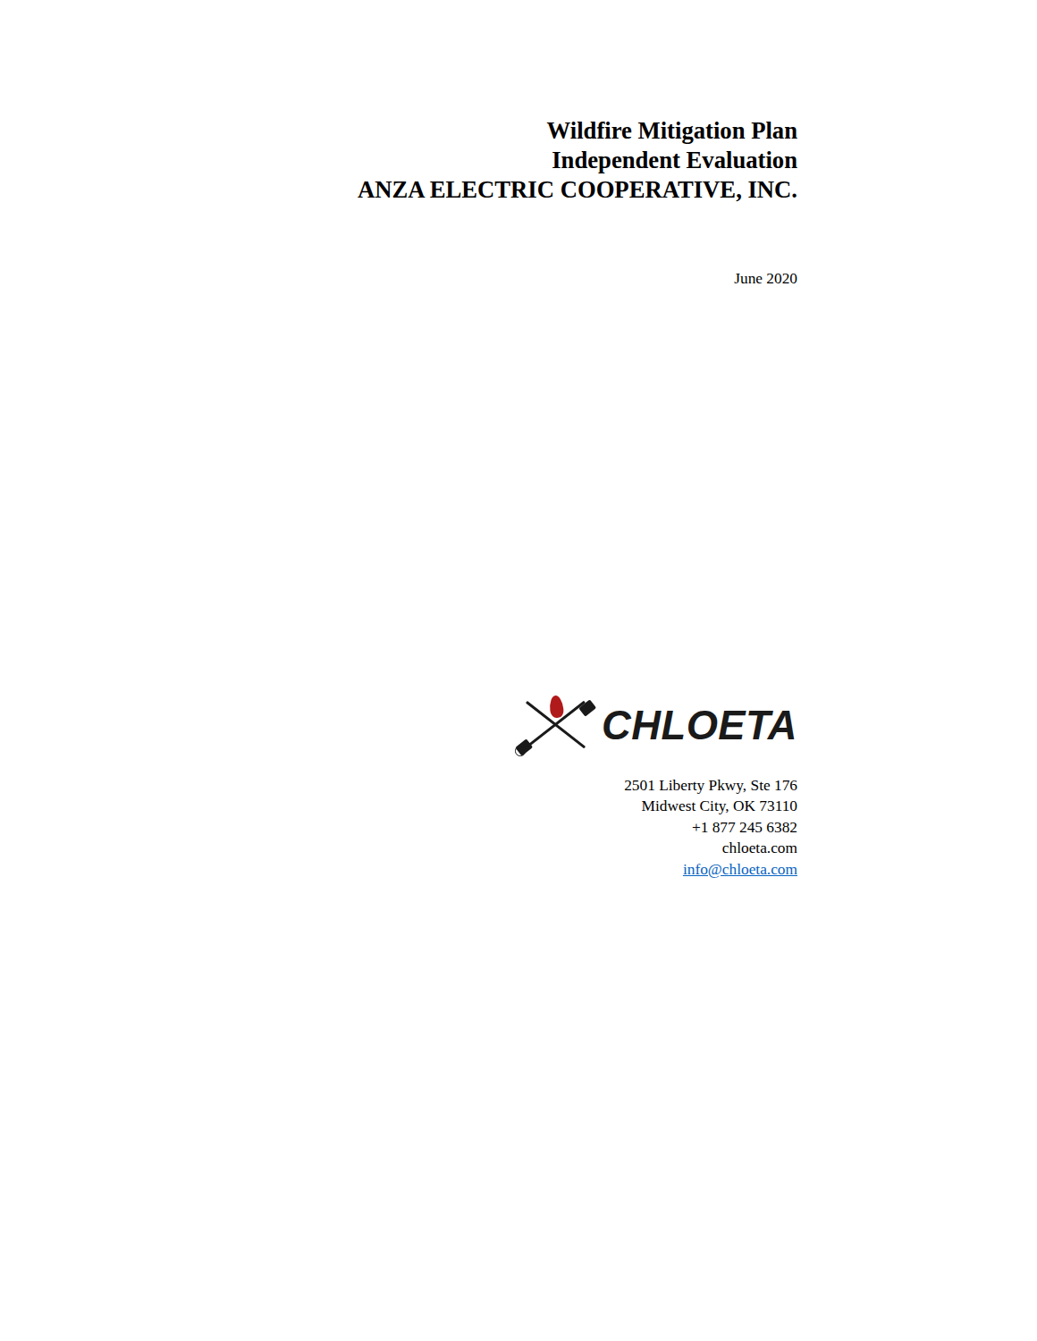Wildfire Mitigation Plan Independent Evaluation ANZA ELECTRIC COOPERATIVE, INC.
June 2020
CHLOETA
2501 Liberty Pkwy, Ste 176
Midwest City, OK 73110
+1 877 245 6382
chloeta.com
info@chloeta.com